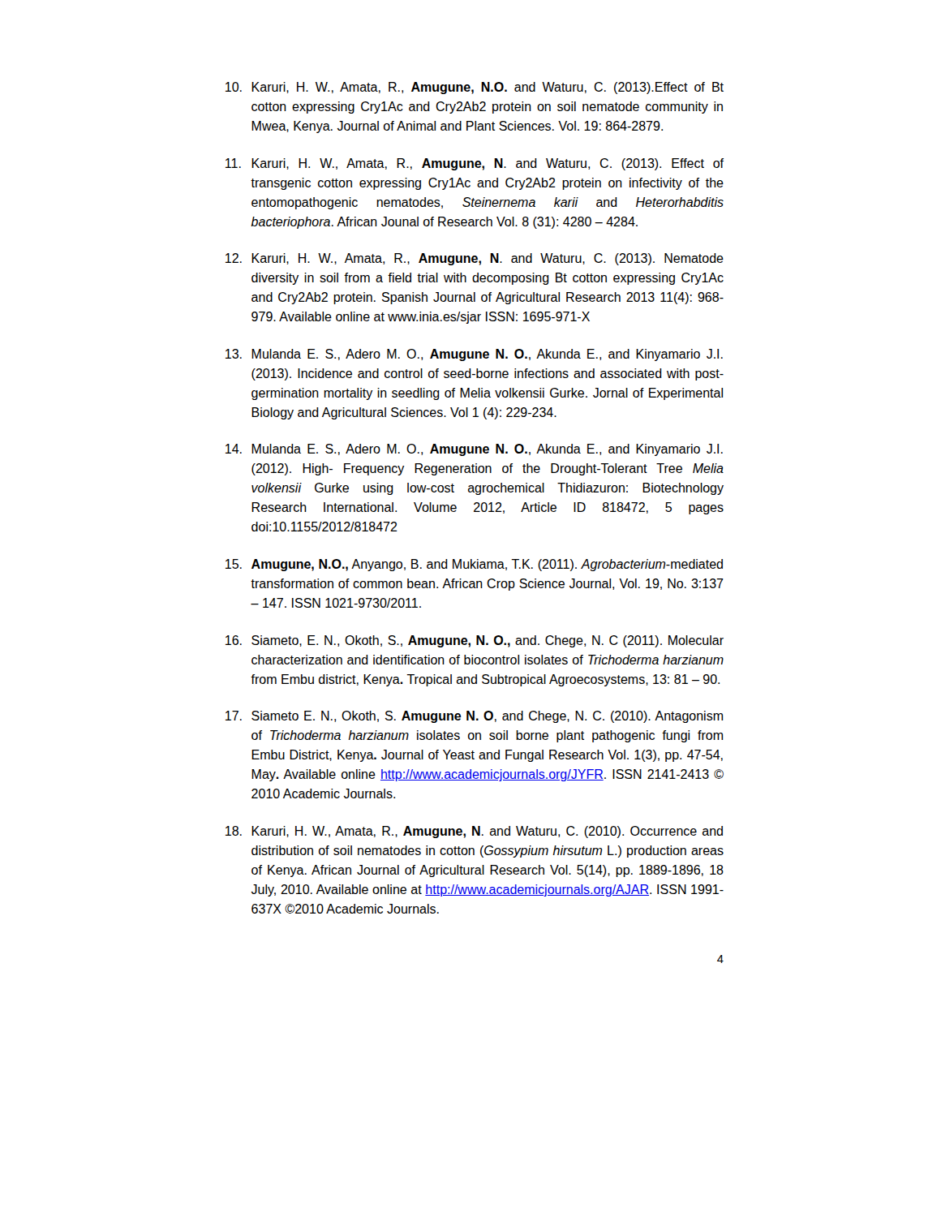Karuri, H. W., Amata, R., Amugune, N.O. and Waturu, C. (2013).Effect of Bt cotton expressing Cry1Ac and Cry2Ab2 protein on soil nematode community in Mwea, Kenya. Journal of Animal and Plant Sciences. Vol. 19: 864-2879.
Karuri, H. W., Amata, R., Amugune, N. and Waturu, C. (2013). Effect of transgenic cotton expressing Cry1Ac and Cry2Ab2 protein on infectivity of the entomopathogenic nematodes, Steinernema karii and Heterorhabditis bacteriophora. African Jounal of Research Vol. 8 (31): 4280 – 4284.
Karuri, H. W., Amata, R., Amugune, N. and Waturu, C. (2013). Nematode diversity in soil from a field trial with decomposing Bt cotton expressing Cry1Ac and Cry2Ab2 protein. Spanish Journal of Agricultural Research 2013 11(4): 968-979. Available online at www.inia.es/sjar ISSN: 1695-971-X
Mulanda E. S., Adero M. O., Amugune N. O., Akunda E., and Kinyamario J.I. (2013). Incidence and control of seed-borne infections and associated with post-germination mortality in seedling of Melia volkensii Gurke. Jornal of Experimental Biology and Agricultural Sciences. Vol 1 (4): 229-234.
Mulanda E. S., Adero M. O., Amugune N. O., Akunda E., and Kinyamario J.I. (2012). High- Frequency Regeneration of the Drought-Tolerant Tree Melia volkensii Gurke using low-cost agrochemical Thidiazuron: Biotechnology Research International. Volume 2012, Article ID 818472, 5 pages doi:10.1155/2012/818472
Amugune, N.O., Anyango, B. and Mukiama, T.K. (2011). Agrobacterium-mediated transformation of common bean. African Crop Science Journal, Vol. 19, No. 3:137 – 147. ISSN 1021-9730/2011.
Siameto, E. N., Okoth, S., Amugune, N. O., and. Chege, N. C (2011). Molecular characterization and identification of biocontrol isolates of Trichoderma harzianum from Embu district, Kenya. Tropical and Subtropical Agroecosystems, 13: 81 – 90.
Siameto E. N., Okoth, S. Amugune N. O, and Chege, N. C. (2010). Antagonism of Trichoderma harzianum isolates on soil borne plant pathogenic fungi from Embu District, Kenya. Journal of Yeast and Fungal Research Vol. 1(3), pp. 47-54, May. Available online http://www.academicjournals.org/JYFR. ISSN 2141-2413 © 2010 Academic Journals.
Karuri, H. W., Amata, R., Amugune, N. and Waturu, C. (2010). Occurrence and distribution of soil nematodes in cotton (Gossypium hirsutum L.) production areas of Kenya. African Journal of Agricultural Research Vol. 5(14), pp. 1889-1896, 18 July, 2010. Available online at http://www.academicjournals.org/AJAR. ISSN 1991-637X ©2010 Academic Journals.
4